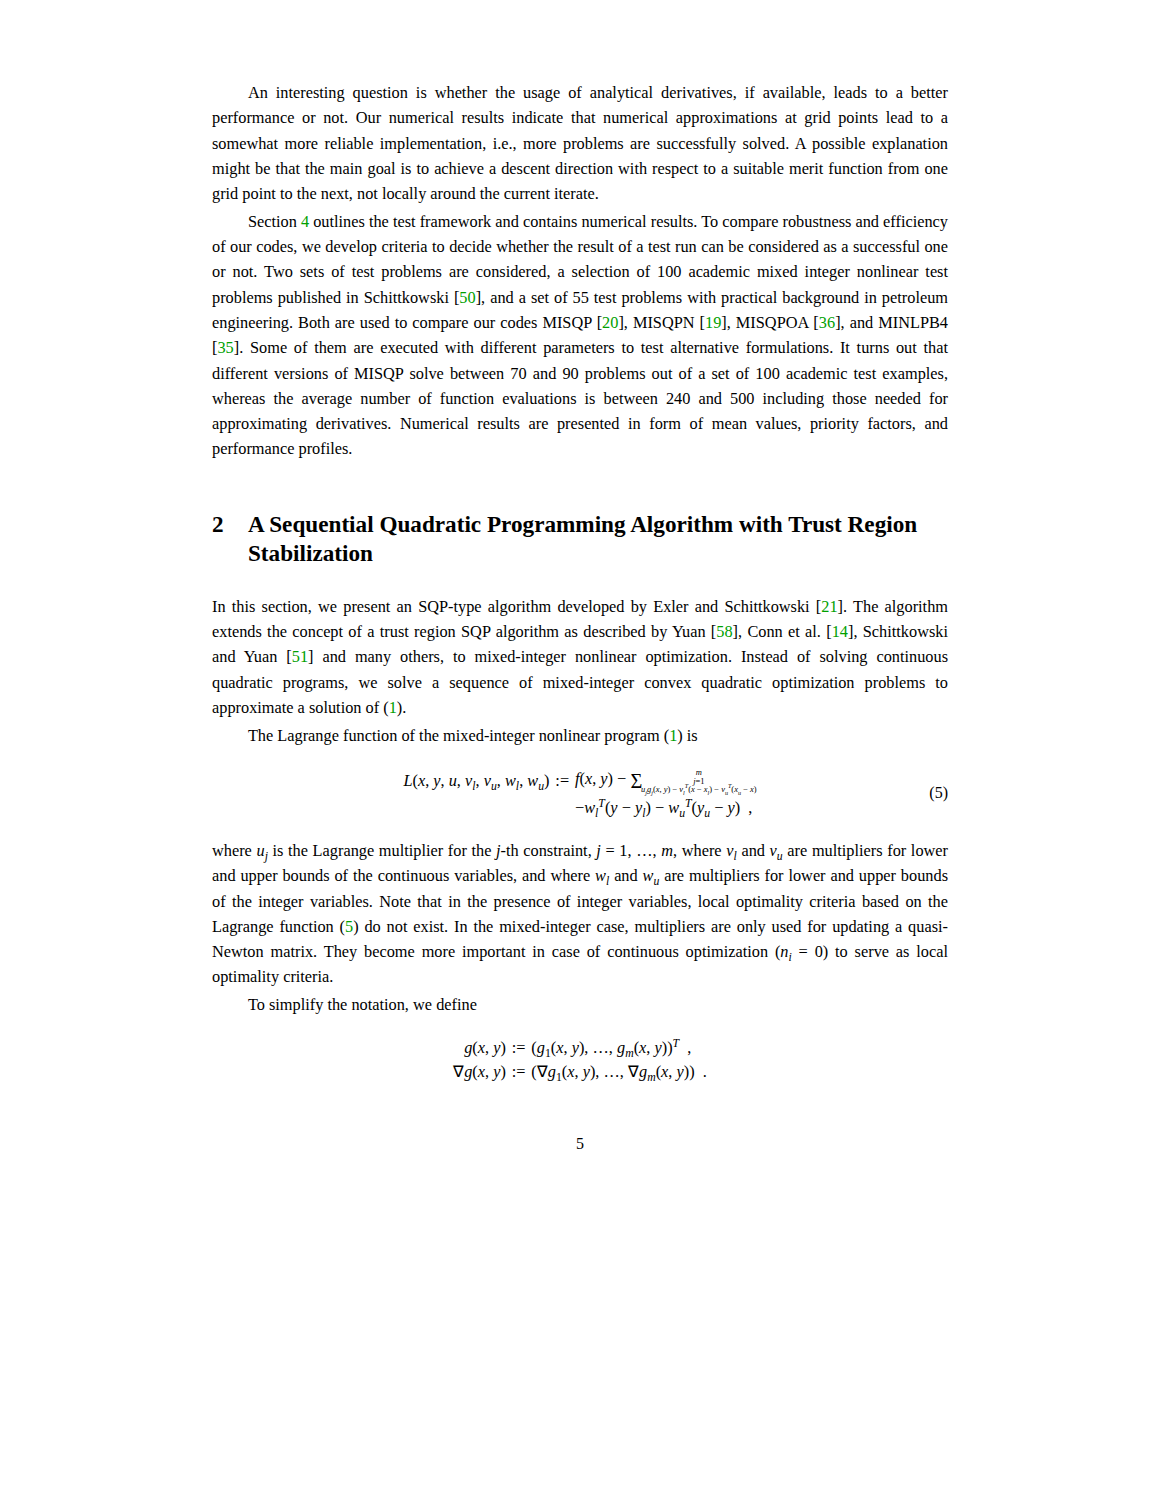An interesting question is whether the usage of analytical derivatives, if available, leads to a better performance or not. Our numerical results indicate that numerical approximations at grid points lead to a somewhat more reliable implementation, i.e., more problems are successfully solved. A possible explanation might be that the main goal is to achieve a descent direction with respect to a suitable merit function from one grid point to the next, not locally around the current iterate.
Section 4 outlines the test framework and contains numerical results. To compare robustness and efficiency of our codes, we develop criteria to decide whether the result of a test run can be considered as a successful one or not. Two sets of test problems are considered, a selection of 100 academic mixed integer nonlinear test problems published in Schittkowski [50], and a set of 55 test problems with practical background in petroleum engineering. Both are used to compare our codes MISQP [20], MISQPN [19], MISQPOA [36], and MINLPB4 [35]. Some of them are executed with different parameters to test alternative formulations. It turns out that different versions of MISQP solve between 70 and 90 problems out of a set of 100 academic test examples, whereas the average number of function evaluations is between 240 and 500 including those needed for approximating derivatives. Numerical results are presented in form of mean values, priority factors, and performance profiles.
2 A Sequential Quadratic Programming Algorithm with Trust Region Stabilization
In this section, we present an SQP-type algorithm developed by Exler and Schittkowski [21]. The algorithm extends the concept of a trust region SQP algorithm as described by Yuan [58], Conn et al. [14], Schittkowski and Yuan [51] and many others, to mixed-integer nonlinear optimization. Instead of solving continuous quadratic programs, we solve a sequence of mixed-integer convex quadratic optimization problems to approximate a solution of (1).
The Lagrange function of the mixed-integer nonlinear program (1) is
| L ( x , y , u , v l , v u , w l , w u ) | := | f ( x , y ) − Σ m j =1 u j g j ( x , y ) − v l T ( x − x l ) − v u T ( x u − x ) |
| | | − w l T ( y − y l ) − w u T ( y u − y ) , |
(5)
where uj is the Lagrange multiplier for the j-th constraint, j = 1, …, m, where vl and vu are multipliers for lower and upper bounds of the continuous variables, and where wl and wu are multipliers for lower and upper bounds of the integer variables. Note that in the presence of integer variables, local optimality criteria based on the Lagrange function (5) do not exist. In the mixed-integer case, multipliers are only used for updating a quasi-Newton matrix. They become more important in case of continuous optimization (ni = 0) to serve as local optimality criteria.
To simplify the notation, we define
| g ( x , y ) | := | ( g 1 ( x , y ), …, g m ( x , y )) T , |
| ∇ g ( x , y ) | := | ( ∇ g 1 ( x , y ), …, ∇ g m ( x , y )) . |
5